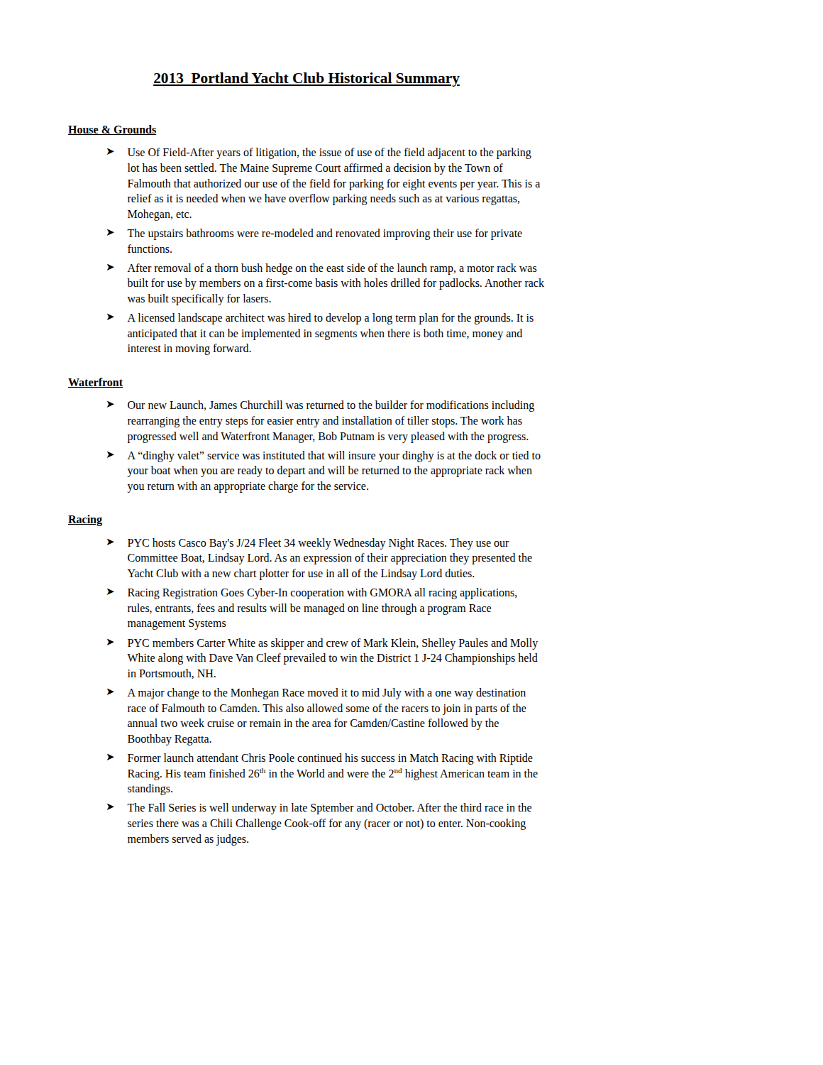2013 Portland Yacht Club Historical Summary
House & Grounds
Use Of Field-After years of litigation, the issue of use of the field adjacent to the parking lot has been settled. The Maine Supreme Court affirmed a decision by the Town of Falmouth that authorized our use of the field for parking for eight events per year. This is a relief as it is needed when we have overflow parking needs such as at various regattas, Mohegan, etc.
The upstairs bathrooms were re-modeled and renovated improving their use for private functions.
After removal of a thorn bush hedge on the east side of the launch ramp, a motor rack was built for use by members on a first-come basis with holes drilled for padlocks. Another rack was built specifically for lasers.
A licensed landscape architect was hired to develop a long term plan for the grounds. It is anticipated that it can be implemented in segments when there is both time, money and interest in moving forward.
Waterfront
Our new Launch, James Churchill was returned to the builder for modifications including rearranging the entry steps for easier entry and installation of tiller stops. The work has progressed well and Waterfront Manager, Bob Putnam is very pleased with the progress.
A “dinghy valet” service was instituted that will insure your dinghy is at the dock or tied to your boat when you are ready to depart and will be returned to the appropriate rack when you return with an appropriate charge for the service.
Racing
PYC hosts Casco Bay's J/24 Fleet 34 weekly Wednesday Night Races. They use our Committee Boat, Lindsay Lord. As an expression of their appreciation they presented the Yacht Club with a new chart plotter for use in all of the Lindsay Lord duties.
Racing Registration Goes Cyber-In cooperation with GMORA all racing applications, rules, entrants, fees and results will be managed on line through a program Race management Systems
PYC members Carter White as skipper and crew of Mark Klein, Shelley Paules and Molly White along with Dave Van Cleef prevailed to win the District 1 J-24 Championships held in Portsmouth, NH.
A major change to the Monhegan Race moved it to mid July with a one way destination race of Falmouth to Camden. This also allowed some of the racers to join in parts of the annual two week cruise or remain in the area for Camden/Castine followed by the Boothbay Regatta.
Former launch attendant Chris Poole continued his success in Match Racing with Riptide Racing. His team finished 26th in the World and were the 2nd highest American team in the standings.
The Fall Series is well underway in late Sptember and October. After the third race in the series there was a Chili Challenge Cook-off for any (racer or not) to enter. Non-cooking members served as judges.